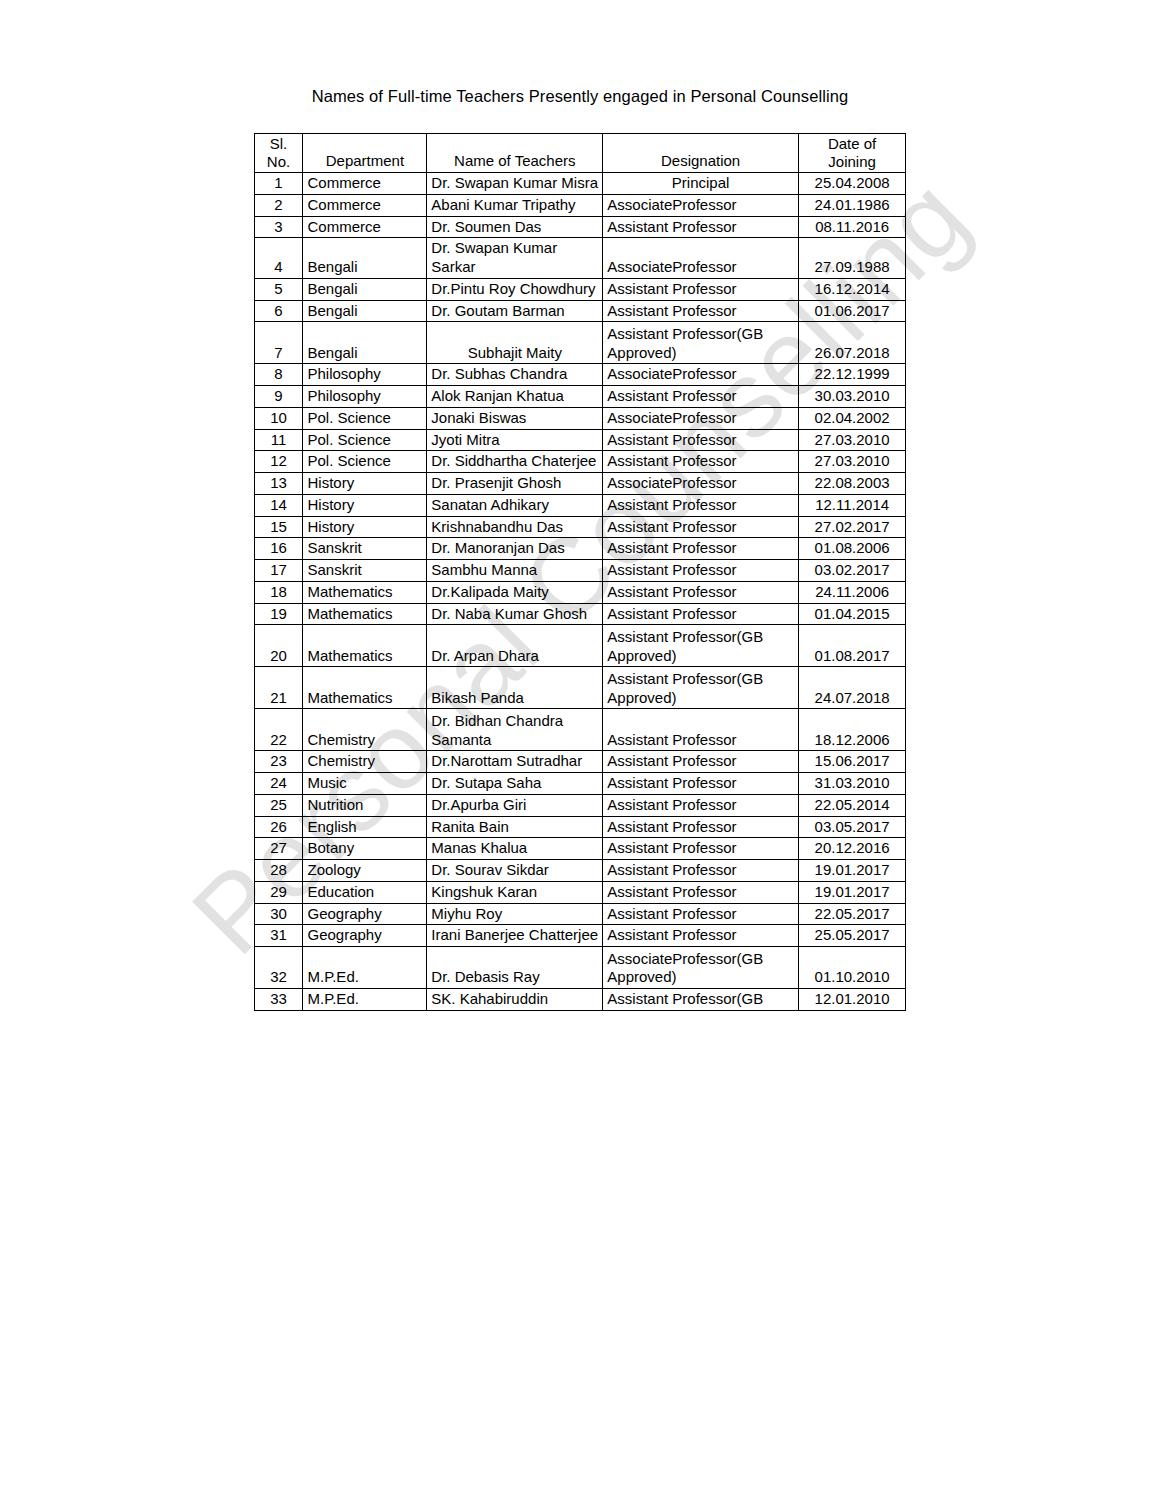Personal Counselling
Names of Full-time Teachers Presently engaged in Personal Counselling
| Sl. No. | Department | Name of Teachers | Designation | Date of Joining |
| --- | --- | --- | --- | --- |
| 1 | Commerce | Dr. Swapan Kumar Misra | Principal | 25.04.2008 |
| 2 | Commerce | Abani Kumar Tripathy | AssociateProfessor | 24.01.1986 |
| 3 | Commerce | Dr. Soumen Das | Assistant Professor | 08.11.2016 |
| 4 | Bengali | Dr. Swapan Kumar Sarkar | AssociateProfessor | 27.09.1988 |
| 5 | Bengali | Dr.Pintu Roy Chowdhury | Assistant Professor | 16.12.2014 |
| 6 | Bengali | Dr. Goutam Barman | Assistant Professor | 01.06.2017 |
| 7 | Bengali | Subhajit Maity | Assistant Professor(GB Approved) | 26.07.2018 |
| 8 | Philosophy | Dr. Subhas Chandra | AssociateProfessor | 22.12.1999 |
| 9 | Philosophy | Alok Ranjan Khatua | Assistant Professor | 30.03.2010 |
| 10 | Pol. Science | Jonaki Biswas | AssociateProfessor | 02.04.2002 |
| 11 | Pol. Science | Jyoti Mitra | Assistant Professor | 27.03.2010 |
| 12 | Pol. Science | Dr. Siddhartha Chaterjee | Assistant Professor | 27.03.2010 |
| 13 | History | Dr. Prasenjit Ghosh | AssociateProfessor | 22.08.2003 |
| 14 | History | Sanatan Adhikary | Assistant Professor | 12.11.2014 |
| 15 | History | Krishnabandhu Das | Assistant Professor | 27.02.2017 |
| 16 | Sanskrit | Dr. Manoranjan Das | Assistant Professor | 01.08.2006 |
| 17 | Sanskrit | Sambhu Manna | Assistant Professor | 03.02.2017 |
| 18 | Mathematics | Dr.Kalipada Maity | Assistant Professor | 24.11.2006 |
| 19 | Mathematics | Dr. Naba Kumar Ghosh | Assistant Professor | 01.04.2015 |
| 20 | Mathematics | Dr. Arpan Dhara | Assistant Professor(GB Approved) | 01.08.2017 |
| 21 | Mathematics | Bikash Panda | Assistant Professor(GB Approved) | 24.07.2018 |
| 22 | Chemistry | Dr. Bidhan Chandra Samanta | Assistant Professor | 18.12.2006 |
| 23 | Chemistry | Dr.Narottam Sutradhar | Assistant Professor | 15.06.2017 |
| 24 | Music | Dr. Sutapa Saha | Assistant Professor | 31.03.2010 |
| 25 | Nutrition | Dr.Apurba Giri | Assistant Professor | 22.05.2014 |
| 26 | English | Ranita Bain | Assistant Professor | 03.05.2017 |
| 27 | Botany | Manas Khalua | Assistant Professor | 20.12.2016 |
| 28 | Zoology | Dr. Sourav Sikdar | Assistant Professor | 19.01.2017 |
| 29 | Education | Kingshuk Karan | Assistant Professor | 19.01.2017 |
| 30 | Geography | Miyhu Roy | Assistant Professor | 22.05.2017 |
| 31 | Geography | Irani Banerjee Chatterjee | Assistant Professor | 25.05.2017 |
| 32 | M.P.Ed. | Dr. Debasis Ray | AssociateProfessor(GB Approved) | 01.10.2010 |
| 33 | M.P.Ed. | SK. Kahabiruddin | Assistant Professor(GB | 12.01.2010 |